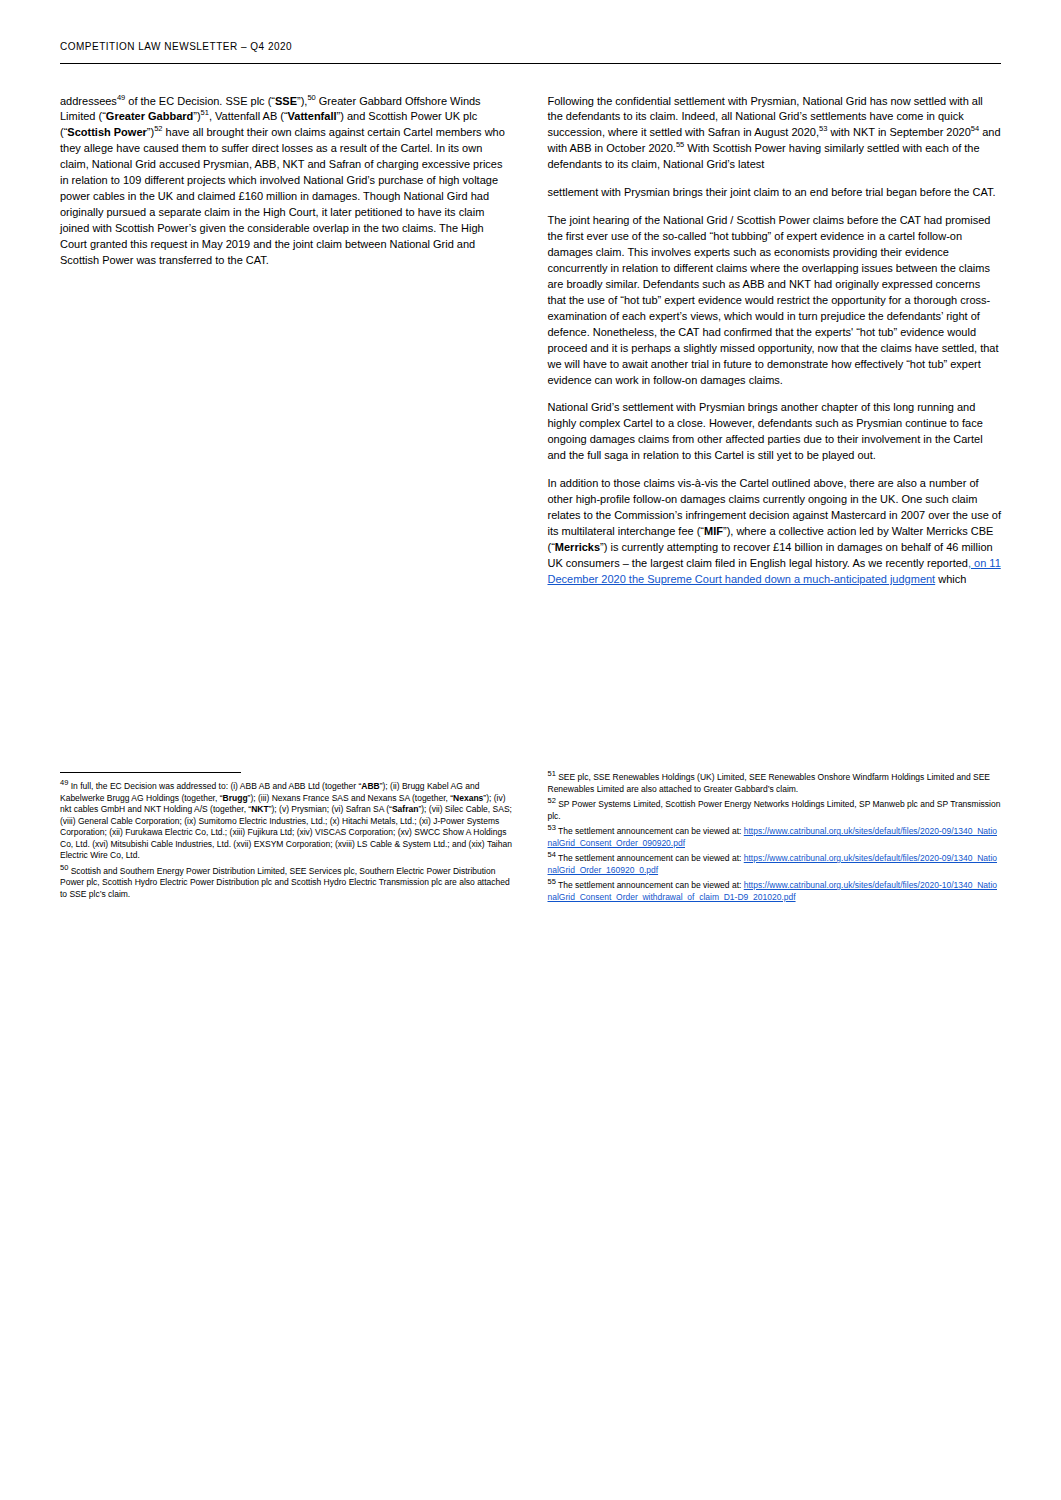COMPETITION LAW NEWSLETTER – Q4 2020
addressees49 of the EC Decision. SSE plc (“SSE”),50 Greater Gabbard Offshore Winds Limited (“Greater Gabbard”)51, Vattenfall AB (“Vattenfall”) and Scottish Power UK plc (“Scottish Power”)52 have all brought their own claims against certain Cartel members who they allege have caused them to suffer direct losses as a result of the Cartel. In its own claim, National Grid accused Prysmian, ABB, NKT and Safran of charging excessive prices in relation to 109 different projects which involved National Grid’s purchase of high voltage power cables in the UK and claimed £160 million in damages. Though National Gird had originally pursued a separate claim in the High Court, it later petitioned to have its claim joined with Scottish Power’s given the considerable overlap in the two claims. The High Court granted this request in May 2019 and the joint claim between National Grid and Scottish Power was transferred to the CAT.
Following the confidential settlement with Prysmian, National Grid has now settled with all the defendants to its claim. Indeed, all National Grid’s settlements have come in quick succession, where it settled with Safran in August 2020,53 with NKT in September 202054 and with ABB in October 2020.55 With Scottish Power having similarly settled with each of the defendants to its claim, National Grid’s latest
settlement with Prysmian brings their joint claim to an end before trial began before the CAT.
The joint hearing of the National Grid / Scottish Power claims before the CAT had promised the first ever use of the so-called “hot tubbing” of expert evidence in a cartel follow-on damages claim. This involves experts such as economists providing their evidence concurrently in relation to different claims where the overlapping issues between the claims are broadly similar. Defendants such as ABB and NKT had originally expressed concerns that the use of “hot tub” expert evidence would restrict the opportunity for a thorough cross-examination of each expert’s views, which would in turn prejudice the defendants’ right of defence. Nonetheless, the CAT had confirmed that the experts' “hot tub” evidence would proceed and it is perhaps a slightly missed opportunity, now that the claims have settled, that we will have to await another trial in future to demonstrate how effectively “hot tub” expert evidence can work in follow-on damages claims.
National Grid’s settlement with Prysmian brings another chapter of this long running and highly complex Cartel to a close. However, defendants such as Prysmian continue to face ongoing damages claims from other affected parties due to their involvement in the Cartel and the full saga in relation to this Cartel is still yet to be played out.
In addition to those claims vis-à-vis the Cartel outlined above, there are also a number of other high-profile follow-on damages claims currently ongoing in the UK. One such claim relates to the Commission’s infringement decision against Mastercard in 2007 over the use of its multilateral interchange fee (“MIF”), where a collective action led by Walter Merricks CBE (“Merricks”) is currently attempting to recover £14 billion in damages on behalf of 46 million UK consumers – the largest claim filed in English legal history. As we recently reported, on 11 December 2020 the Supreme Court handed down a much-anticipated judgment which
49 In full, the EC Decision was addressed to: (i) ABB AB and ABB Ltd (together “ABB”); (ii) Brugg Kabel AG and Kabelwerke Brugg AG Holdings (together, “Brugg”); (iii) Nexans France SAS and Nexans SA (together, “Nexans”); (iv) nkt cables GmbH and NKT Holding A/S (together, “NKT”); (v) Prysmian; (vi) Safran SA (“Safran”); (vii) Silec Cable, SAS; (viii) General Cable Corporation; (ix) Sumitomo Electric Industries, Ltd.; (x) Hitachi Metals, Ltd.; (xi) J-Power Systems Corporation; (xii) Furukawa Electric Co, Ltd.; (xiii) Fujikura Ltd; (xiv) VISCAS Corporation; (xv) SWCC Show A Holdings Co, Ltd. (xvi) Mitsubishi Cable Industries, Ltd. (xvii) EXSYM Corporation; (xviii) LS Cable & System Ltd.; and (xix) Taihan Electric Wire Co, Ltd.
50 Scottish and Southern Energy Power Distribution Limited, SEE Services plc, Southern Electric Power Distribution Power plc, Scottish Hydro Electric Power Distribution plc and Scottish Hydro Electric Transmission plc are also attached to SSE plc’s claim.
51 SEE plc, SSE Renewables Holdings (UK) Limited, SEE Renewables Onshore Windfarm Holdings Limited and SEE Renewables Limited are also attached to Greater Gabbard’s claim.
52 SP Power Systems Limited, Scottish Power Energy Networks Holdings Limited, SP Manweb plc and SP Transmission plc.
53 The settlement announcement can be viewed at: https://www.catribunal.org.uk/sites/default/files/2020-09/1340_NationalGrid_Consent_Order_090920.pdf
54 The settlement announcement can be viewed at: https://www.catribunal.org.uk/sites/default/files/2020-09/1340_NationalGrid_Order_160920_0.pdf
55 The settlement announcement can be viewed at: https://www.catribunal.org.uk/sites/default/files/2020-10/1340_NationalGrid_Consent_Order_withdrawal_of_claim_D1-D9_201020.pdf